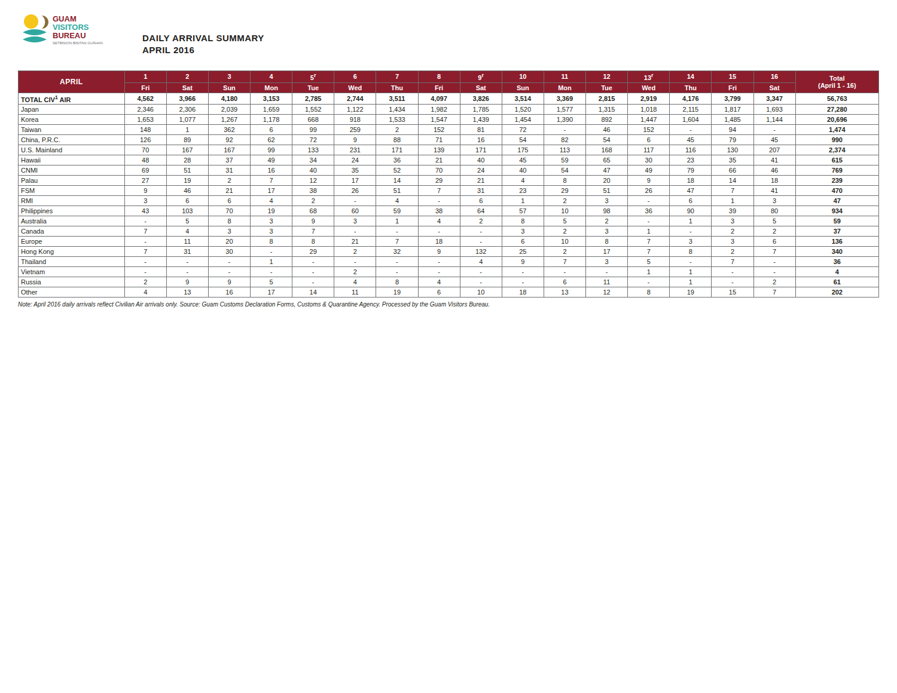GUAM VISITORS BUREAU SETBISION BISITAN GUÅHAN
DAILY ARRIVAL SUMMARY
APRIL 2016
| APRIL | 1 | 2 | 3 | 4 | 5 r | 6 | 7 | 8 | 9 r | 10 | 11 | 12 | 13 r | 14 | 15 | 16 | Total (April 1 - 16) |
| --- | --- | --- | --- | --- | --- | --- | --- | --- | --- | --- | --- | --- | --- | --- | --- | --- | --- |
| Fri | Sat | Sun | Mon | Tue | Wed | Thu | Fri | Sat | Sun | Mon | Tue | Wed | Thu | Fri | Sat |
| TOTAL CIV 1 AIR | 4,562 | 3,966 | 4,180 | 3,153 | 2,785 | 2,744 | 3,511 | 4,097 | 3,826 | 3,514 | 3,369 | 2,815 | 2,919 | 4,176 | 3,799 | 3,347 | 56,763 |
| Japan | 2,346 | 2,306 | 2,039 | 1,659 | 1,552 | 1,122 | 1,434 | 1,982 | 1,785 | 1,520 | 1,577 | 1,315 | 1,018 | 2,115 | 1,817 | 1,693 | 27,280 |
| Korea | 1,653 | 1,077 | 1,267 | 1,178 | 668 | 918 | 1,533 | 1,547 | 1,439 | 1,454 | 1,390 | 892 | 1,447 | 1,604 | 1,485 | 1,144 | 20,696 |
| Taiwan | 148 | 1 | 362 | 6 | 99 | 259 | 2 | 152 | 81 | 72 | - | 46 | 152 | - | 94 | - | 1,474 |
| China, P.R.C. | 126 | 89 | 92 | 62 | 72 | 9 | 88 | 71 | 16 | 54 | 82 | 54 | 6 | 45 | 79 | 45 | 990 |
| U.S. Mainland | 70 | 167 | 167 | 99 | 133 | 231 | 171 | 139 | 171 | 175 | 113 | 168 | 117 | 116 | 130 | 207 | 2,374 |
| Hawaii | 48 | 28 | 37 | 49 | 34 | 24 | 36 | 21 | 40 | 45 | 59 | 65 | 30 | 23 | 35 | 41 | 615 |
| CNMI | 69 | 51 | 31 | 16 | 40 | 35 | 52 | 70 | 24 | 40 | 54 | 47 | 49 | 79 | 66 | 46 | 769 |
| Palau | 27 | 19 | 2 | 7 | 12 | 17 | 14 | 29 | 21 | 4 | 8 | 20 | 9 | 18 | 14 | 18 | 239 |
| FSM | 9 | 46 | 21 | 17 | 38 | 26 | 51 | 7 | 31 | 23 | 29 | 51 | 26 | 47 | 7 | 41 | 470 |
| RMI | 3 | 6 | 6 | 4 | 2 | - | 4 | - | 6 | 1 | 2 | 3 | - | 6 | 1 | 3 | 47 |
| Philippines | 43 | 103 | 70 | 19 | 68 | 60 | 59 | 38 | 64 | 57 | 10 | 98 | 36 | 90 | 39 | 80 | 934 |
| Australia | - | 5 | 8 | 3 | 9 | 3 | 1 | 4 | 2 | 8 | 5 | 2 | - | 1 | 3 | 5 | 59 |
| Canada | 7 | 4 | 3 | 3 | 7 | - | - | - | - | 3 | 2 | 3 | 1 | - | 2 | 2 | 37 |
| Europe | - | 11 | 20 | 8 | 8 | 21 | 7 | 18 | - | 6 | 10 | 8 | 7 | 3 | 3 | 6 | 136 |
| Hong Kong | 7 | 31 | 30 | - | 29 | 2 | 32 | 9 | 132 | 25 | 2 | 17 | 7 | 8 | 2 | 7 | 340 |
| Thailand | - | - | - | 1 | - | - | - | - | 4 | 9 | 7 | 3 | 5 | - | 7 | - | 36 |
| Vietnam | - | - | - | - | - | 2 | - | - | - | - | - | - | 1 | 1 | - | - | 4 |
| Russia | 2 | 9 | 9 | 5 | - | 4 | 8 | 4 | - | - | 6 | 11 | - | 1 | - | 2 | 61 |
| Other | 4 | 13 | 16 | 17 | 14 | 11 | 19 | 6 | 10 | 18 | 13 | 12 | 8 | 19 | 15 | 7 | 202 |
Note: April 2016 daily arrivals reflect Civilian Air arrivals only. Source: Guam Customs Declaration Forms, Customs & Quarantine Agency. Processed by the Guam Visitors Bureau.